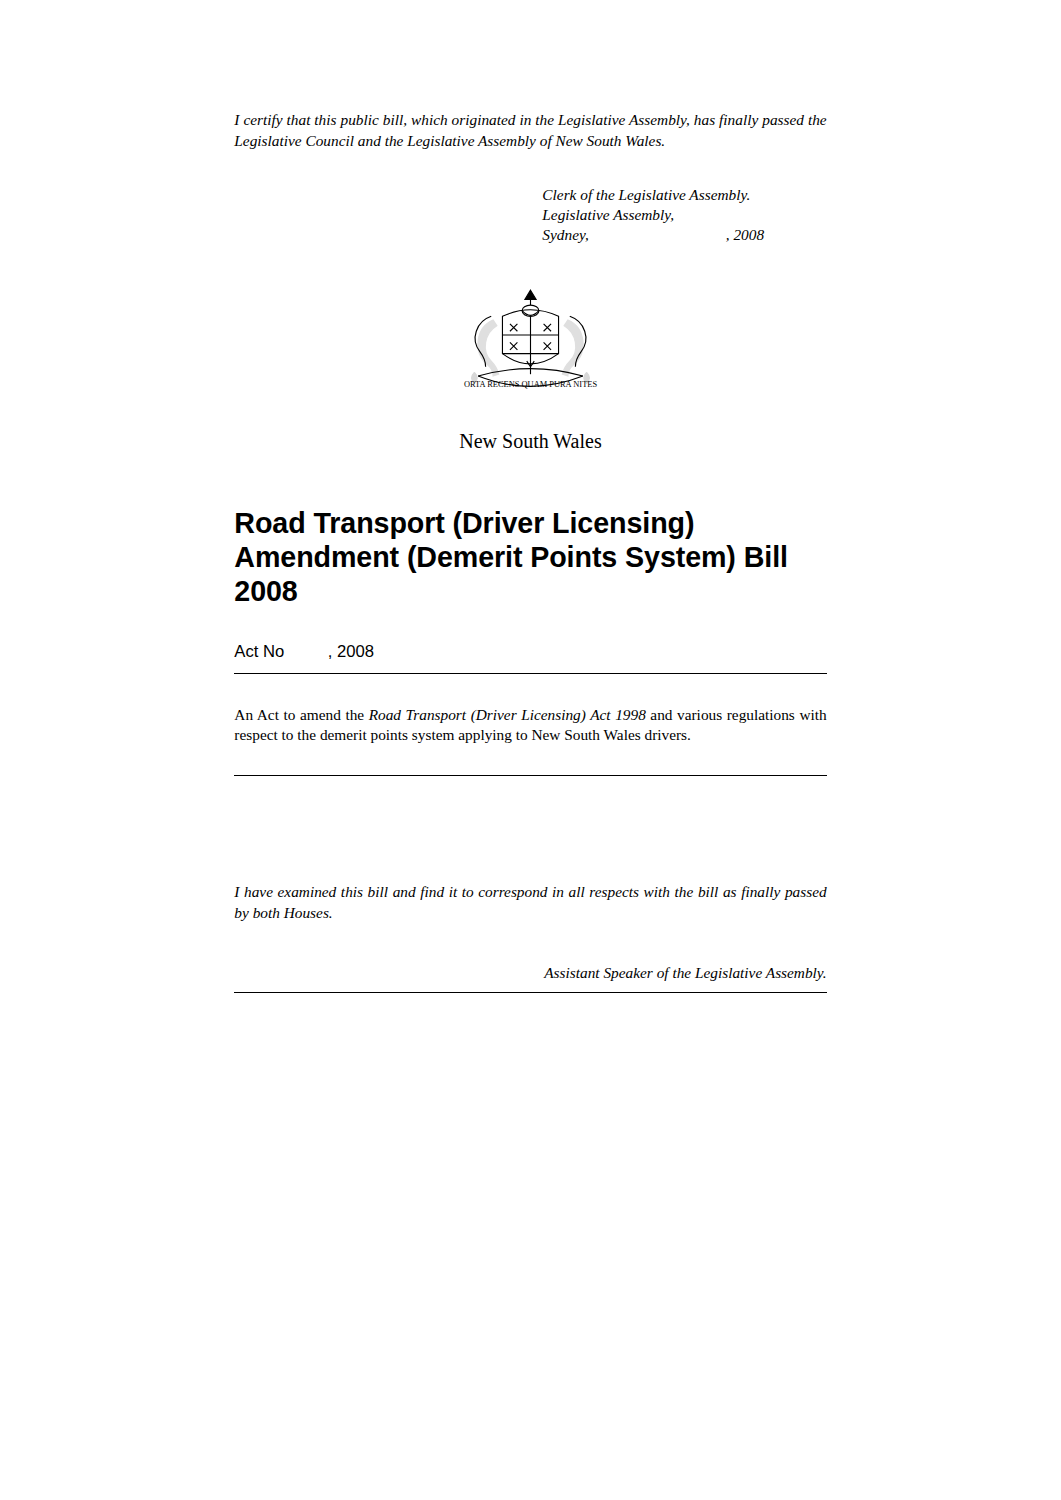I certify that this public bill, which originated in the Legislative Assembly, has finally passed the Legislative Council and the Legislative Assembly of New South Wales.
Clerk of the Legislative Assembly.
Legislative Assembly,
Sydney,, 2008
New South Wales
Road Transport (Driver Licensing) Amendment (Demerit Points System) Bill 2008
Act No , 2008
An Act to amend the Road Transport (Driver Licensing) Act 1998 and various regulations with respect to the demerit points system applying to New South Wales drivers.
I have examined this bill and find it to correspond in all respects with the bill as finally passed by both Houses.
Assistant Speaker of the Legislative Assembly.